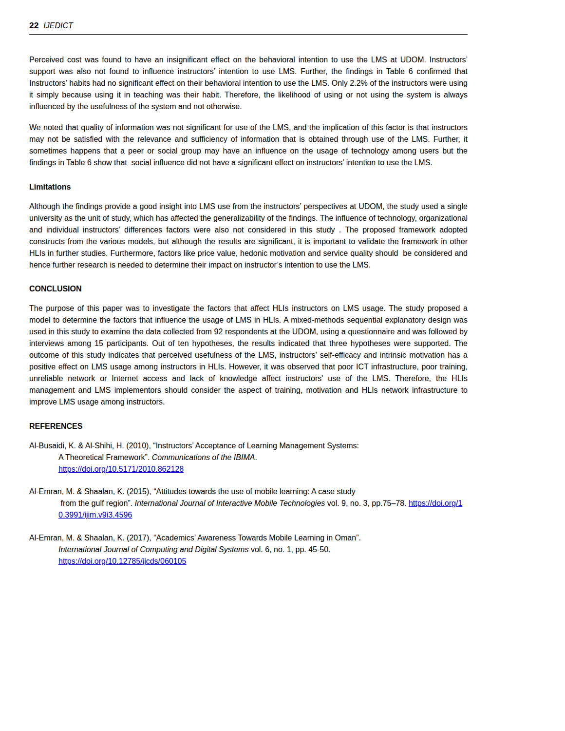22 IJEDICT
Perceived cost was found to have an insignificant effect on the behavioral intention to use the LMS at UDOM. Instructors’ support was also not found to influence instructors’ intention to use LMS. Further, the findings in Table 6 confirmed that Instructors’ habits had no significant effect on their behavioral intention to use the LMS. Only 2.2% of the instructors were using it simply because using it in teaching was their habit. Therefore, the likelihood of using or not using the system is always influenced by the usefulness of the system and not otherwise.
We noted that quality of information was not significant for use of the LMS, and the implication of this factor is that instructors may not be satisfied with the relevance and sufficiency of information that is obtained through use of the LMS. Further, it sometimes happens that a peer or social group may have an influence on the usage of technology among users but the findings in Table 6 show that social influence did not have a significant effect on instructors’ intention to use the LMS.
Limitations
Although the findings provide a good insight into LMS use from the instructors’ perspectives at UDOM, the study used a single university as the unit of study, which has affected the generalizability of the findings. The influence of technology, organizational and individual instructors’ differences factors were also not considered in this study . The proposed framework adopted constructs from the various models, but although the results are significant, it is important to validate the framework in other HLIs in further studies. Furthermore, factors like price value, hedonic motivation and service quality should be considered and hence further research is needed to determine their impact on instructor’s intention to use the LMS.
Conclusion
The purpose of this paper was to investigate the factors that affect HLIs instructors on LMS usage. The study proposed a model to determine the factors that influence the usage of LMS in HLIs. A mixed-methods sequential explanatory design was used in this study to examine the data collected from 92 respondents at the UDOM, using a questionnaire and was followed by interviews among 15 participants. Out of ten hypotheses, the results indicated that three hypotheses were supported. The outcome of this study indicates that perceived usefulness of the LMS, instructors’ self-efficacy and intrinsic motivation has a positive effect on LMS usage among instructors in HLIs. However, it was observed that poor ICT infrastructure, poor training, unreliable network or Internet access and lack of knowledge affect instructors' use of the LMS. Therefore, the HLIs management and LMS implementors should consider the aspect of training, motivation and HLIs network infrastructure to improve LMS usage among instructors.
References
Al-Busaidi, K. & Al-Shihi, H. (2010), “Instructors’ Acceptance of Learning Management Systems: A Theoretical Framework”. Communications of the IBIMA.
https://doi.org/10.5171/2010.862128
Al-Emran, M. & Shaalan, K. (2015), “Attitudes towards the use of mobile learning: A case study from the gulf region”. International Journal of Interactive Mobile Technologies vol. 9, no. 3, pp.75–78. https://doi.org/10.3991/ijim.v9i3.4596
Al-Emran, M. & Shaalan, K. (2017), “Academics’ Awareness Towards Mobile Learning in Oman”. International Journal of Computing and Digital Systems vol. 6, no. 1, pp. 45-50.
https://doi.org/10.12785/ijcds/060105